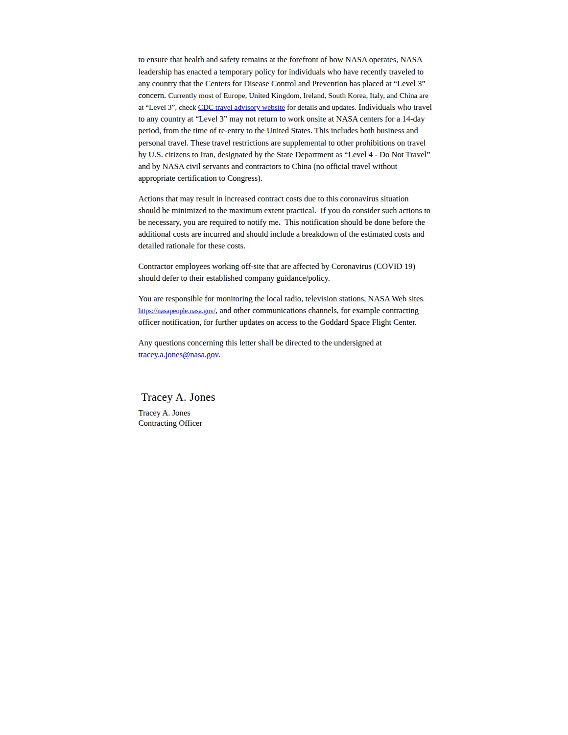to ensure that health and safety remains at the forefront of how NASA operates, NASA leadership has enacted a temporary policy for individuals who have recently traveled to any country that the Centers for Disease Control and Prevention has placed at “Level 3” concern. Currently most of Europe, United Kingdom, Ireland, South Korea, Italy, and China are at “Level 3”, check CDC travel advisory website for details and updates. Individuals who travel to any country at “Level 3” may not return to work onsite at NASA centers for a 14-day period, from the time of re-entry to the United States. This includes both business and personal travel. These travel restrictions are supplemental to other prohibitions on travel by U.S. citizens to Iran, designated by the State Department as “Level 4 - Do Not Travel” and by NASA civil servants and contractors to China (no official travel without appropriate certification to Congress).
Actions that may result in increased contract costs due to this coronavirus situation should be minimized to the maximum extent practical. If you do consider such actions to be necessary, you are required to notify me. This notification should be done before the additional costs are incurred and should include a breakdown of the estimated costs and detailed rationale for these costs.
Contractor employees working off-site that are affected by Coronavirus (COVID 19) should defer to their established company guidance/policy.
You are responsible for monitoring the local radio, television stations, NASA Web sites.
https://nasapeople.nasa.gov/, and other communications channels, for example contracting officer notification, for further updates on access to the Goddard Space Flight Center.
Any questions concerning this letter shall be directed to the undersigned at
tracey.a.jones@nasa.gov.
Tracey A. Jones
Tracey A. Jones
Contracting Officer